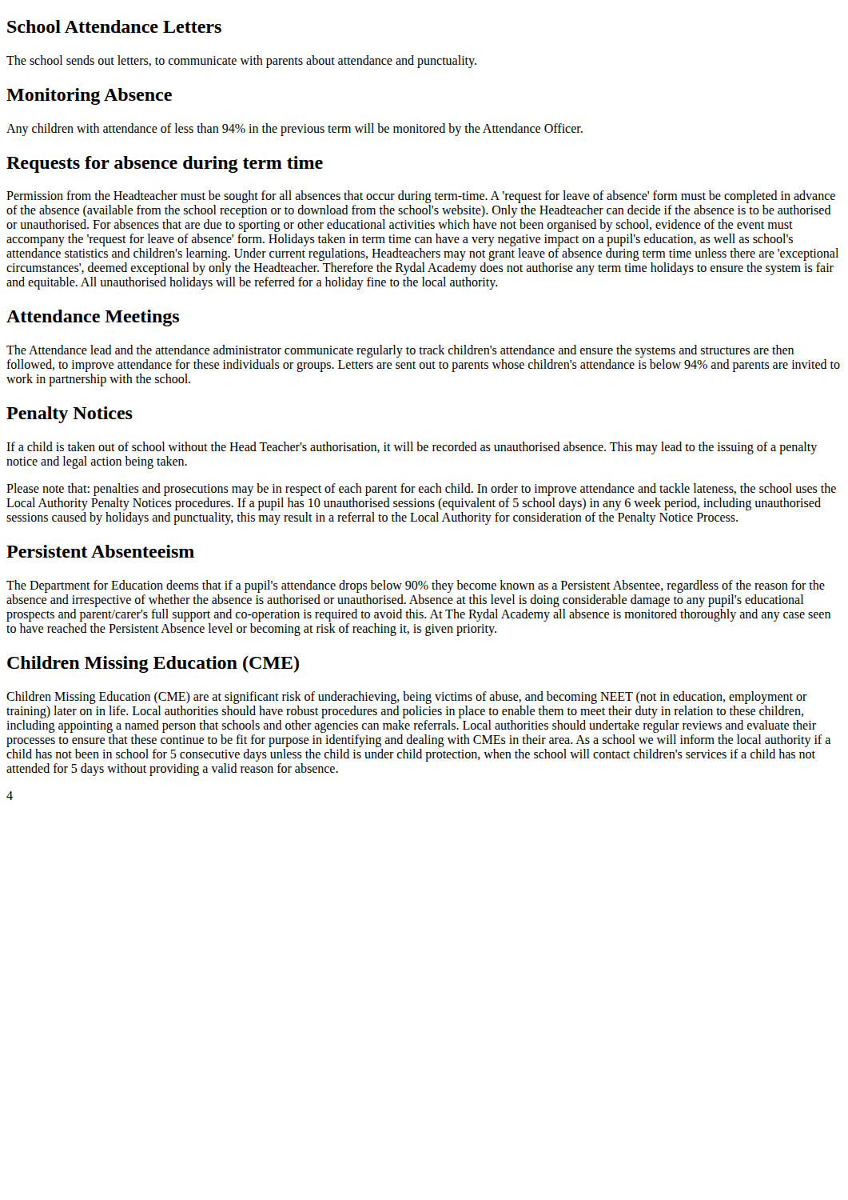School Attendance Letters
The school sends out letters, to communicate with parents about attendance and punctuality.
Monitoring Absence
Any children with attendance of less than 94% in the previous term will be monitored by the Attendance Officer.
Requests for absence during term time
Permission from the Headteacher must be sought for all absences that occur during term-time. A 'request for leave of absence' form must be completed in advance of the absence (available from the school reception or to download from the school's website). Only the Headteacher can decide if the absence is to be authorised or unauthorised. For absences that are due to sporting or other educational activities which have not been organised by school, evidence of the event must accompany the 'request for leave of absence' form. Holidays taken in term time can have a very negative impact on a pupil's education, as well as school's attendance statistics and children's learning. Under current regulations, Headteachers may not grant leave of absence during term time unless there are 'exceptional circumstances', deemed exceptional by only the Headteacher. Therefore the Rydal Academy does not authorise any term time holidays to ensure the system is fair and equitable. All unauthorised holidays will be referred for a holiday fine to the local authority.
Attendance Meetings
The Attendance lead and the attendance administrator communicate regularly to track children's attendance and ensure the systems and structures are then followed, to improve attendance for these individuals or groups. Letters are sent out to parents whose children's attendance is below 94% and parents are invited to work in partnership with the school.
Penalty Notices
If a child is taken out of school without the Head Teacher's authorisation, it will be recorded as unauthorised absence. This may lead to the issuing of a penalty notice and legal action being taken.
Please note that: penalties and prosecutions may be in respect of each parent for each child. In order to improve attendance and tackle lateness, the school uses the Local Authority Penalty Notices procedures. If a pupil has 10 unauthorised sessions (equivalent of 5 school days) in any 6 week period, including unauthorised sessions caused by holidays and punctuality, this may result in a referral to the Local Authority for consideration of the Penalty Notice Process.
Persistent Absenteeism
The Department for Education deems that if a pupil's attendance drops below 90% they become known as a Persistent Absentee, regardless of the reason for the absence and irrespective of whether the absence is authorised or unauthorised. Absence at this level is doing considerable damage to any pupil's educational prospects and parent/carer's full support and co-operation is required to avoid this. At The Rydal Academy all absence is monitored thoroughly and any case seen to have reached the Persistent Absence level or becoming at risk of reaching it, is given priority.
Children Missing Education (CME)
Children Missing Education (CME) are at significant risk of underachieving, being victims of abuse, and becoming NEET (not in education, employment or training) later on in life. Local authorities should have robust procedures and policies in place to enable them to meet their duty in relation to these children, including appointing a named person that schools and other agencies can make referrals. Local authorities should undertake regular reviews and evaluate their processes to ensure that these continue to be fit for purpose in identifying and dealing with CMEs in their area. As a school we will inform the local authority if a child has not been in school for 5 consecutive days unless the child is under child protection, when the school will contact children's services if a child has not attended for 5 days without providing a valid reason for absence.
4